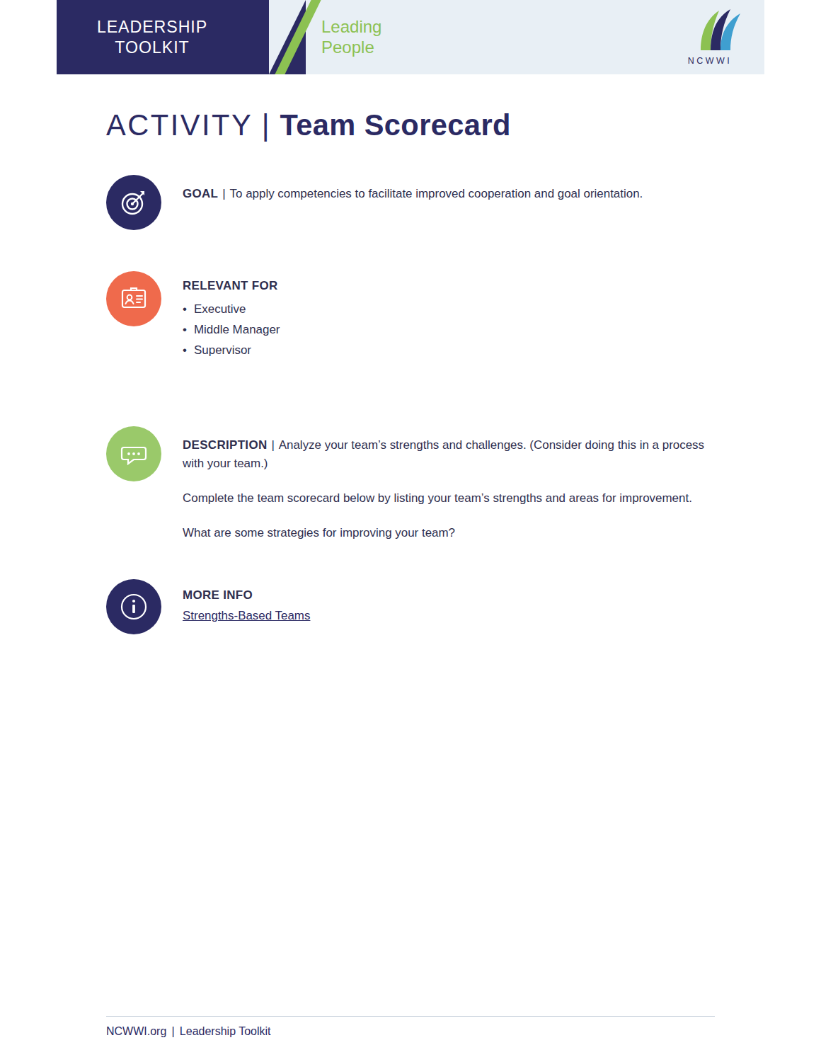Leadership
Toolkit
Leading
People
NCWWI
ACTIVITY|Team Scorecard
GOAL|To apply competencies to facilitate improved cooperation and goal orientation.
RELEVANT FOR
Executive
Middle Manager
Supervisor
DESCRIPTION|Analyze your team’s strengths and challenges. (Consider doing this in a process with your team.)
Complete the team scorecard below by listing your team’s strengths and areas for improvement.
What are some strategies for improving your team?
MORE INFO Strengths-Based Teams
NCWWI.org|Leadership Toolkit